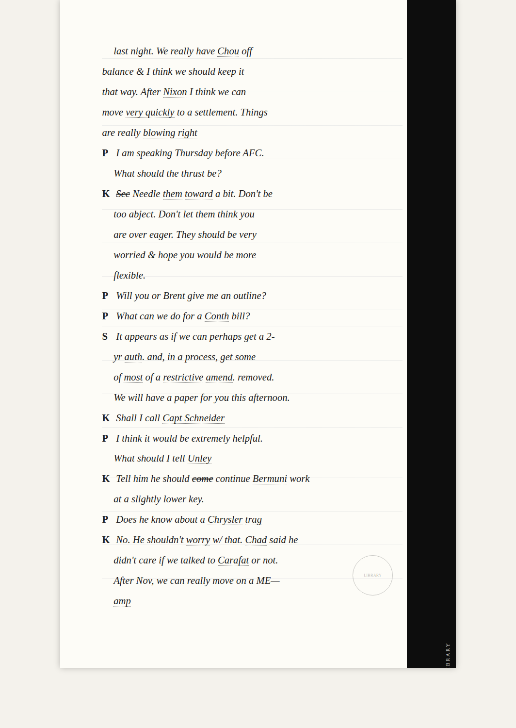last night. We really have Chou off
balance & I think we should keep it
that way. After Nixon I think we can
move very quickly to a settlement. Things
are really blowing right
P I am speaking Thursday before AFC.
What should the thrust be?
K Sec Needle them toward a bit. Don't be
too abject. Don't let them think you
are over eager. They should be very
worried & hope you would be more
flexible.
P Will you or Brent give me an outline?
P What can we do for a Conth bill?
S It appears as if we can perhaps get a 2-
yr auth. and, in a process, get some
of most of a restrictive amend. removed.
We will have a paper for you this afternoon.
K Shall I call Capt Schneider
P I think it would be extremely helpful.
What should I tell Unley
K Tell him he should come continue Bermuni work
at a slightly lower key.
P Does he know about a Chrysler trag
K No. He shouldn't worry w/ that. Chad said he
didn't care if we talked to Carafat or not.
After Nov, we can really move on a ME—
amp
LIBRARY
LIBRARY